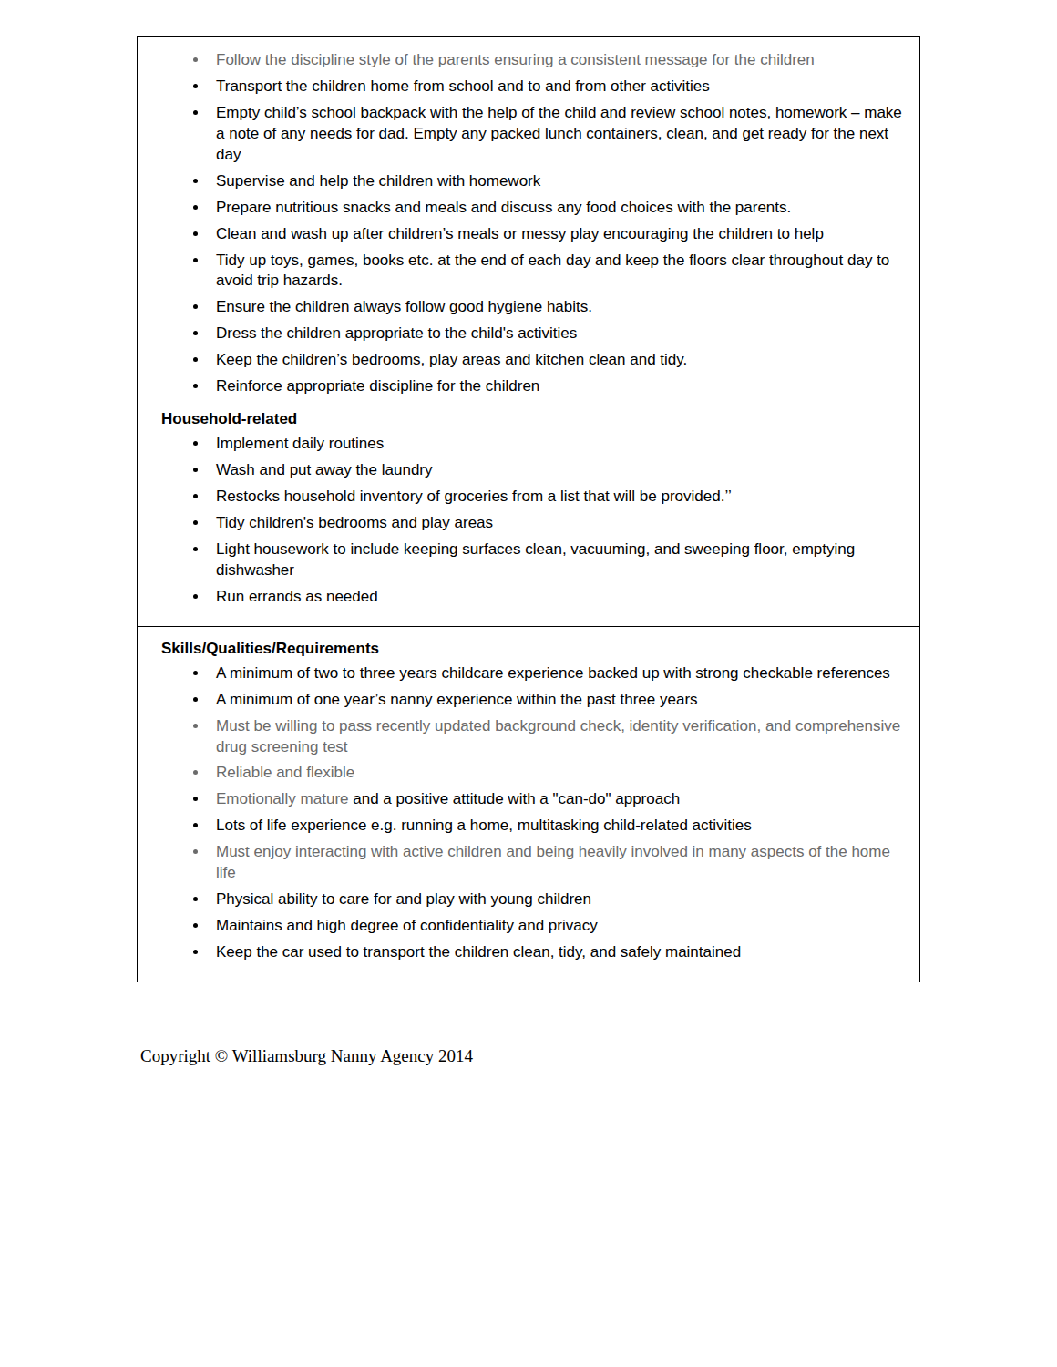Follow the discipline style of the parents ensuring a consistent message for the children
Transport the children home from school and to and from other activities
Empty child’s school backpack with the help of the child and review school notes, homework – make a note of any needs for dad. Empty any packed lunch containers, clean, and get ready for the next day
Supervise and help the children with homework
Prepare nutritious snacks and meals and discuss any food choices with the parents.
Clean and wash up after children’s meals or messy play encouraging the children to help
Tidy up toys, games, books etc. at the end of each day and keep the floors clear throughout day to avoid trip hazards.
Ensure the children always follow good hygiene habits.
Dress the children appropriate to the child's activities
Keep the children’s bedrooms, play areas and kitchen clean and tidy.
Reinforce appropriate discipline for the children
Household-related
Implement daily routines
Wash and put away the laundry
Restocks household inventory of groceries from a list that will be provided.’’
Tidy children's bedrooms and play areas
Light housework to include keeping surfaces clean, vacuuming, and sweeping floor, emptying dishwasher
Run errands as needed
Skills/Qualities/Requirements
A minimum of two to three years childcare experience backed up with strong checkable references
A minimum of one year’s nanny experience within the past three years
Must be willing to pass recently updated background check, identity verification, and comprehensive drug screening test
Reliable and flexible
Emotionally mature and a positive attitude with a "can-do" approach
Lots of life experience e.g. running a home, multitasking child-related activities
Must enjoy interacting with active children and being heavily involved in many aspects of the home life
Physical ability to care for and play with young children
Maintains and high degree of confidentiality and privacy
Keep the car used to transport the children clean, tidy, and safely maintained
Copyright © Williamsburg Nanny Agency 2014